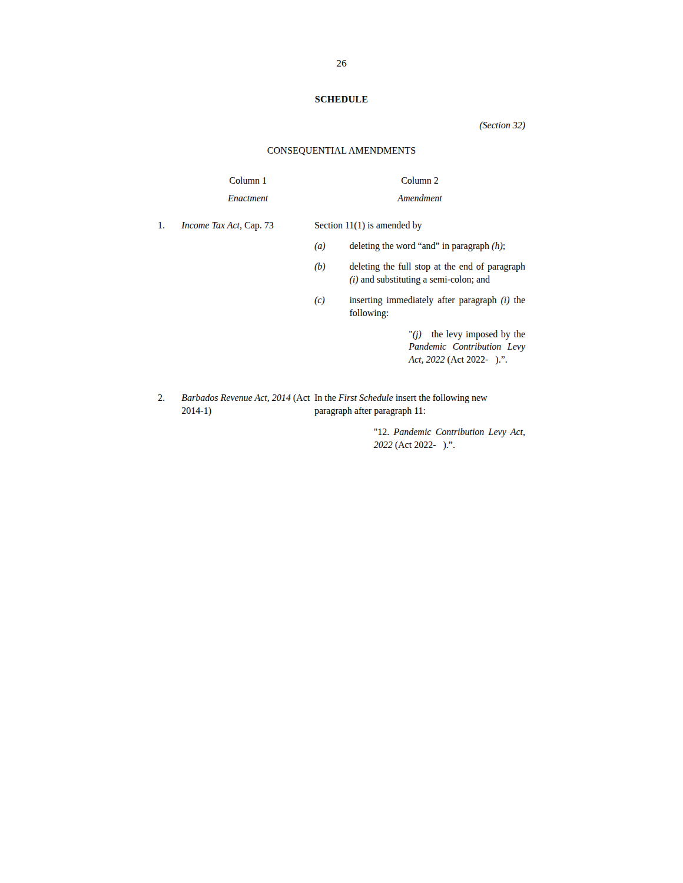26
SCHEDULE
(Section 32)
CONSEQUENTIAL AMENDMENTS
| | Column 1 | Column 2 |
| | Enactment | Amendment |
| 1. | Income Tax Act, Cap. 73 | Section 11(1) is amended by (a) deleting the word “and” in paragraph (h) ; (b) deleting the full stop at the end of paragraph (i) and substituting a semi-colon; and (c) inserting immediately after paragraph (i) the following: " (j) the levy imposed by the Pandemic Contribution Levy Act, 2022 (Act 2022- ).”. |
| 2. | Barbados Revenue Act, 2014 (Act 2014-1) | In the First Schedule insert the following new paragraph after paragraph 11: "12. Pandemic Contribution Levy Act, 2022 (Act 2022- ).”. |